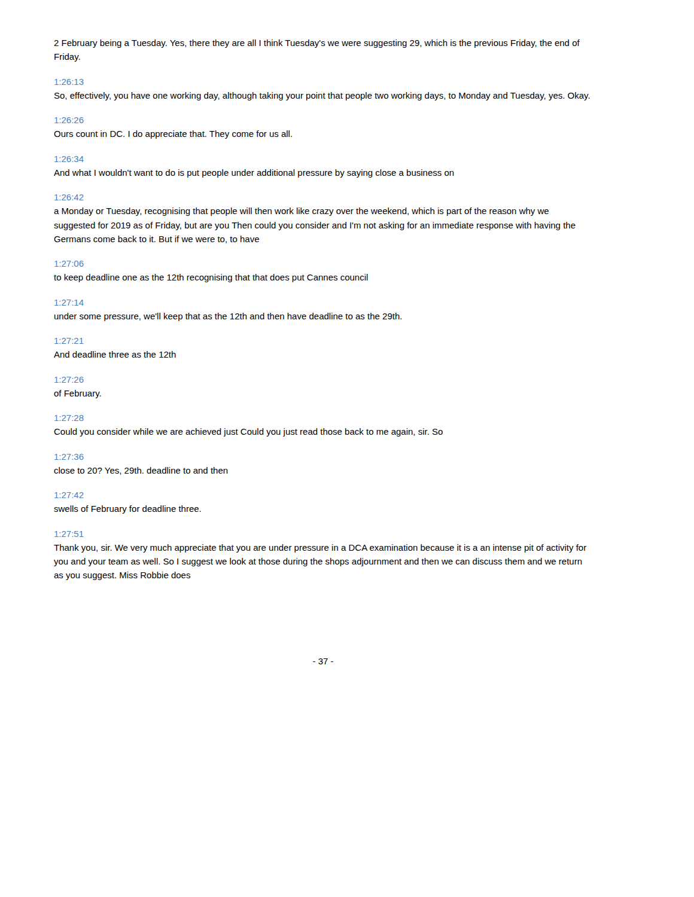2 February being a Tuesday. Yes, there they are all I think Tuesday's we were suggesting 29, which is the previous Friday, the end of Friday.
1:26:13
So, effectively, you have one working day, although taking your point that people two working days, to Monday and Tuesday, yes. Okay.
1:26:26
Ours count in DC. I do appreciate that. They come for us all.
1:26:34
And what I wouldn't want to do is put people under additional pressure by saying close a business on
1:26:42
a Monday or Tuesday, recognising that people will then work like crazy over the weekend, which is part of the reason why we suggested for 2019 as of Friday, but are you Then could you consider and I'm not asking for an immediate response with having the Germans come back to it. But if we were to, to have
1:27:06
to keep deadline one as the 12th recognising that that does put Cannes council
1:27:14
under some pressure, we'll keep that as the 12th and then have deadline to as the 29th.
1:27:21
And deadline three as the 12th
1:27:26
of February.
1:27:28
Could you consider while we are achieved just Could you just read those back to me again, sir. So
1:27:36
close to 20? Yes, 29th. deadline to and then
1:27:42
swells of February for deadline three.
1:27:51
Thank you, sir. We very much appreciate that you are under pressure in a DCA examination because it is a an intense pit of activity for you and your team as well. So I suggest we look at those during the shops adjournment and then we can discuss them and we return as you suggest. Miss Robbie does
- 37 -